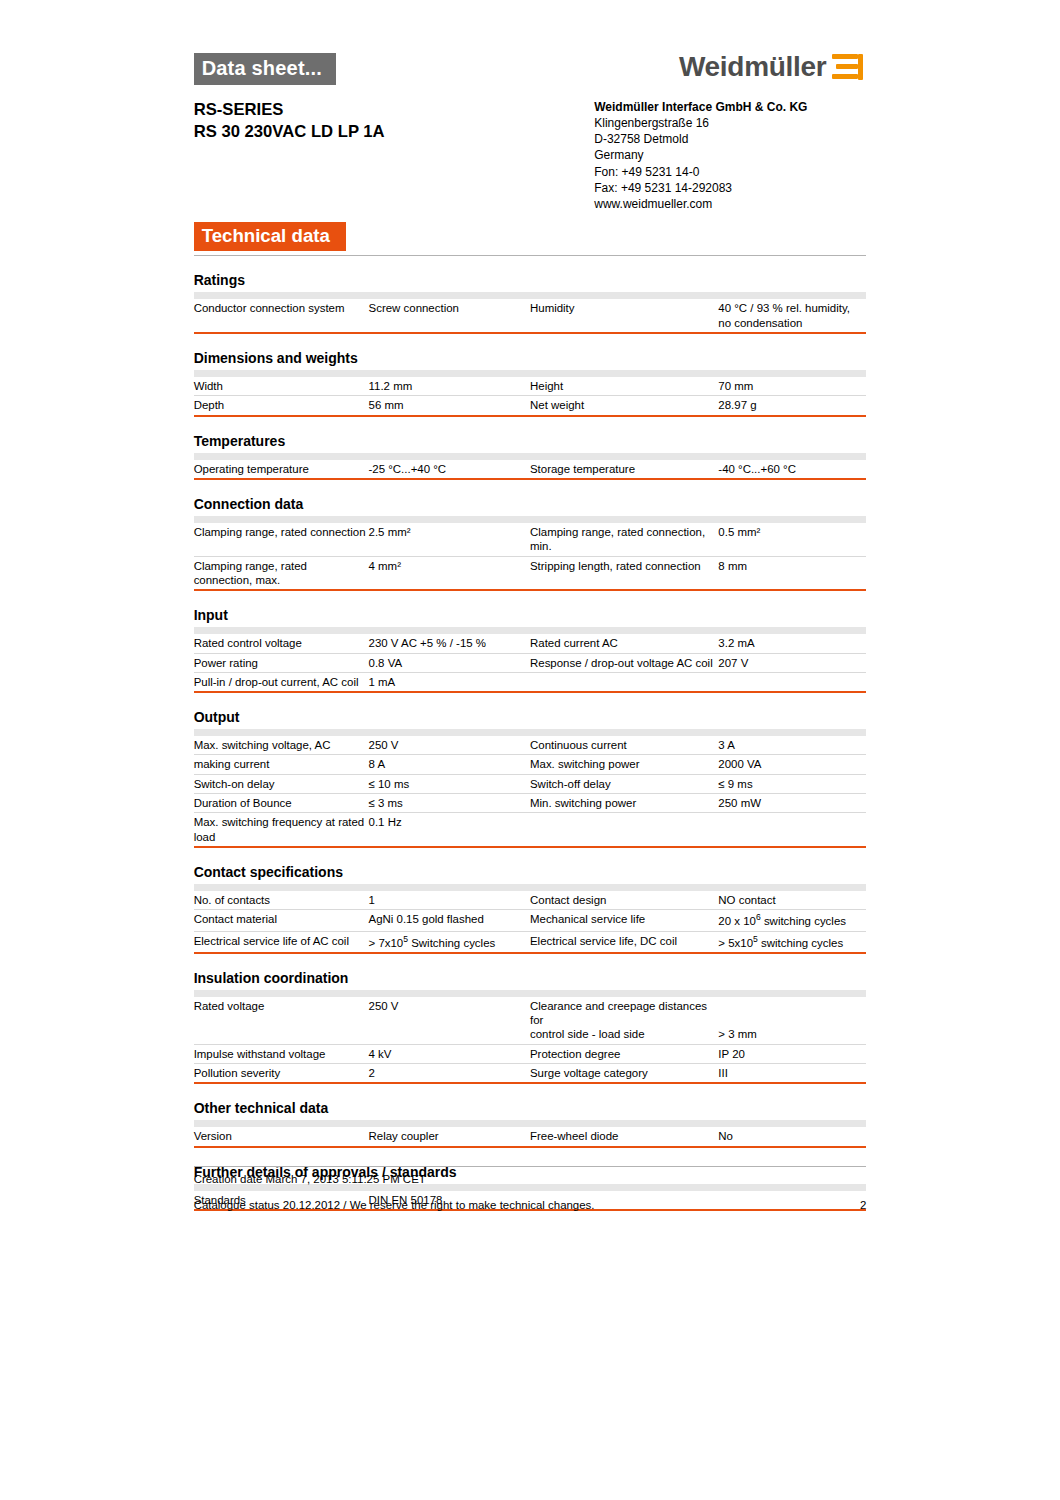Data sheet...
Weidmüller
RS-SERIES
RS 30 230VAC LD LP 1A
Weidmüller Interface GmbH & Co. KG
Klingenbergstraße 16
D-32758 Detmold
Germany
Fon: +49 5231 14-0
Fax: +49 5231 14-292083
www.weidmueller.com
Technical data
Ratings
| Conductor connection system | Screw connection | | Humidity | 40 °C / 93 % rel. humidity, no condensation |
Dimensions and weights
| Width | 11.2 mm | | Height | 70 mm |
| Depth | 56 mm | | Net weight | 28.97 g |
Temperatures
| Operating temperature | -25 °C...+40 °C | | Storage temperature | -40 °C...+60 °C |
Connection data
| Clamping range, rated connection | 2.5 mm² | | Clamping range, rated connection, min. | 0.5 mm² |
| Clamping range, rated connection, max. | 4 mm² | | Stripping length, rated connection | 8 mm |
Input
| Rated control voltage | 230 V AC +5 % / -15 % | | Rated current AC | 3.2 mA |
| Power rating | 0.8 VA | | Response / drop-out voltage AC coil | 207 V |
| Pull-in / drop-out current, AC coil | 1 mA | | | |
Output
| Max. switching voltage, AC | 250 V | | Continuous current | 3 A |
| making current | 8 A | | Max. switching power | 2000 VA |
| Switch-on delay | ≤ 10 ms | | Switch-off delay | ≤ 9 ms |
| Duration of Bounce | ≤ 3 ms | | Min. switching power | 250 mW |
| Max. switching frequency at rated load | 0.1 Hz | | | |
Contact specifications
| No. of contacts | 1 | | Contact design | NO contact |
| Contact material | AgNi 0.15 gold flashed | | Mechanical service life | 20 x 10 6 switching cycles |
| Electrical service life of AC coil | > 7x10 5 Switching cycles | | Electrical service life, DC coil | > 5x10 5 switching cycles |
Insulation coordination
| Rated voltage | 250 V | | Clearance and creepage distances for control side - load side | > 3 mm |
| Impulse withstand voltage | 4 kV | | Protection degree | IP 20 |
| Pollution severity | 2 | | Surge voltage category | III |
Other technical data
| Version | Relay coupler | | Free-wheel diode | No |
Further details of approvals / standards
| Standards | DIN EN 50178 | | | |
Creation date March 7, 2013 5:11:25 PM CET
Catalogue status 20.12.2012 / We reserve the right to make technical changes. 2